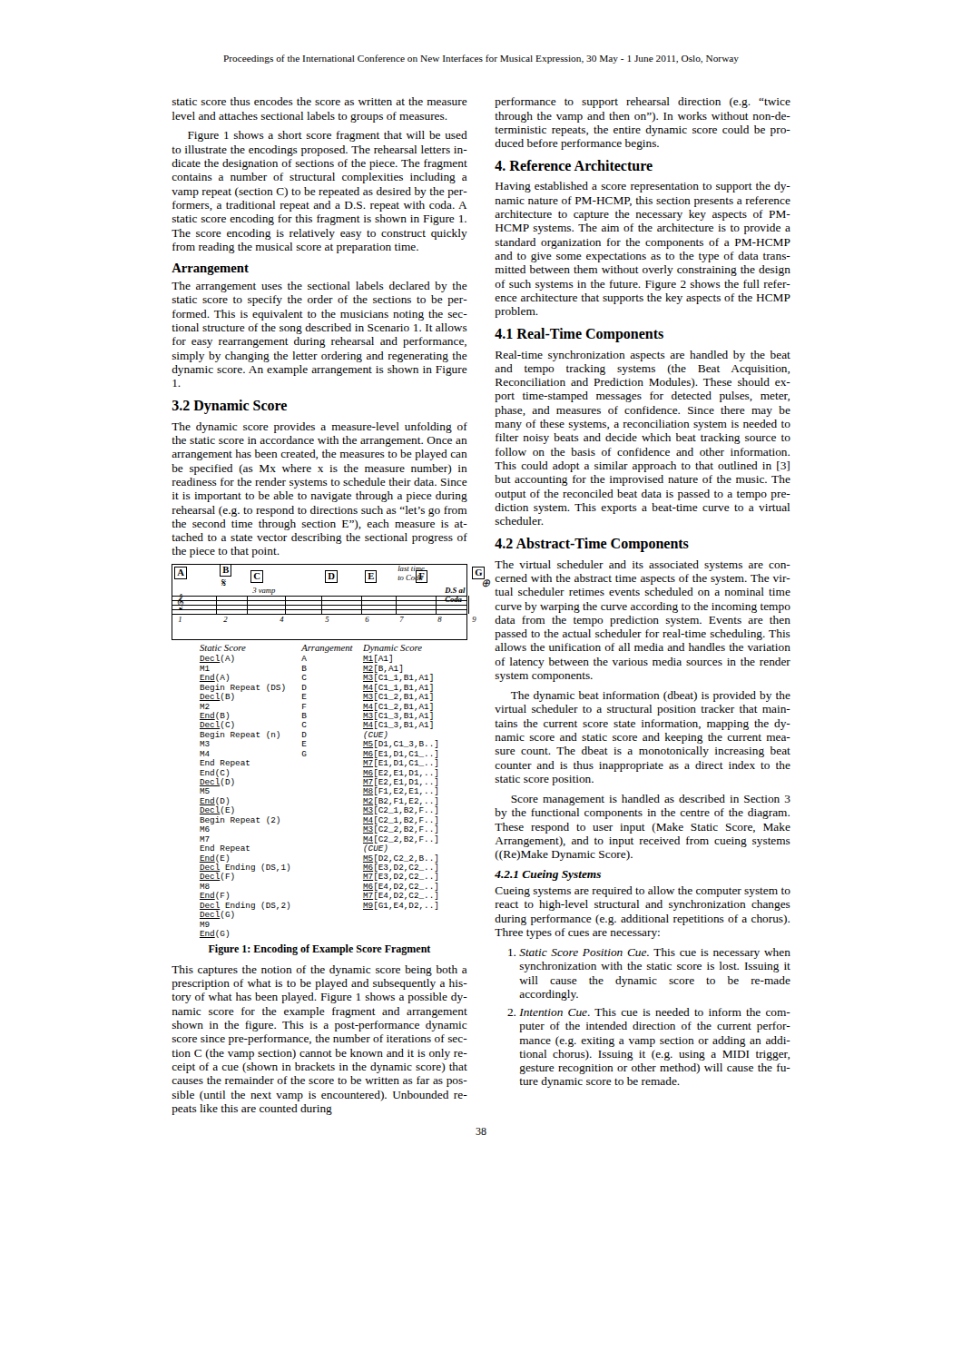Proceedings of the International Conference on New Interfaces for Musical Expression, 30 May - 1 June 2011, Oslo, Norway
static score thus encodes the score as written at the measure level and attaches sectional labels to groups of measures.
Figure 1 shows a short score fragment that will be used to illustrate the encodings proposed. The rehearsal letters indicate the designation of sections of the piece. The fragment contains a number of structural complexities including a vamp repeat (section C) to be repeated as desired by the performers, a traditional repeat and a D.S. repeat with coda. A static score encoding for this fragment is shown in Figure 1. The score encoding is relatively easy to construct quickly from reading the musical score at preparation time.
Arrangement
The arrangement uses the sectional labels declared by the static score to specify the order of the sections to be performed. This is equivalent to the musicians noting the sectional structure of the song described in Scenario 1. It allows for easy rearrangement during rehearsal and performance, simply by changing the letter ordering and regenerating the dynamic score. An example arrangement is shown in Figure 1.
3.2 Dynamic Score
The dynamic score provides a measure-level unfolding of the static score in accordance with the arrangement. Once an arrangement has been created, the measures to be played can be specified (as Mx where x is the measure number) in readiness for the render systems to schedule their data. Since it is important to be able to navigate through a piece during rehearsal (e.g. to respond to directions such as “let’s go from the second time through section E”), each measure is attached to a state vector describing the sectional progress of the piece to that point.
A
B
C
D
E
F
G
last time
to Coda
⊕
𝄞
𝄋
1
2
4
5
6
7
8
9
3 vamp
D.S al Coda
Static Score
Decl(A) M1 End(A) Begin Repeat (DS) Decl(B) M2 End(B) Decl(C) Begin Repeat (n) M3 M4 End Repeat End(C) Decl(D) M5 End(D) Decl(E) Begin Repeat (2) M6 M7 End Repeat End(E) Decl Ending (DS,1) Decl(F) M8 End(F) Decl Ending (DS,2) Decl(G) M9 End(G)
Arrangement
A B C D E F B C D E G
Dynamic Score
M1[A1] M2[B,A1] M3[C1_1,B1,A1] M4[C1_1,B1,A1] M3[C1_2,B1,A1] M4[C1_2,B1,A1] M3[C1_3,B1,A1] M4[C1_3,B1,A1] (CUE) M5[D1,C1_3,B..] M6[E1,D1,C1_..] M7[E1,D1,C1_..] M6[E2,E1,D1,..] M7[E2,E1,D1,..] M8[F1,E2,E1,..] M2[B2,F1,E2,..] M3[C2_1,B2,F..] M4[C2_1,B2,F..] M3[C2_2,B2,F..] M4[C2_2,B2,F..] (CUE) M5[D2,C2_2,B..] M6[E3,D2,C2_..] M7[E3,D2,C2_..] M6[E4,D2,C2_..] M7[E4,D2,C2_..] M9[G1,E4,D2,..]
Figure 1: Encoding of Example Score Fragment
This captures the notion of the dynamic score being both a prescription of what is to be played and subsequently a history of what has been played. Figure 1 shows a possible dynamic score for the example fragment and arrangement shown in the figure. This is a post-performance dynamic score since pre-performance, the number of iterations of section C (the vamp section) cannot be known and it is only receipt of a cue (shown in brackets in the dynamic score) that causes the remainder of the score to be written as far as possible (until the next vamp is encountered). Unbounded repeats like this are counted during
performance to support rehearsal direction (e.g. “twice through the vamp and then on”). In works without non-deterministic repeats, the entire dynamic score could be produced before performance begins.
4. Reference Architecture
Having established a score representation to support the dynamic nature of PM-HCMP, this section presents a reference architecture to capture the necessary key aspects of PM-HCMP systems. The aim of the architecture is to provide a standard organization for the components of a PM-HCMP and to give some expectations as to the type of data transmitted between them without overly constraining the design of such systems in the future. Figure 2 shows the full reference architecture that supports the key aspects of the HCMP problem.
4.1 Real-Time Components
Real-time synchronization aspects are handled by the beat and tempo tracking systems (the Beat Acquisition, Reconciliation and Prediction Modules). These should export time-stamped messages for detected pulses, meter, phase, and measures of confidence. Since there may be many of these systems, a reconciliation system is needed to filter noisy beats and decide which beat tracking source to follow on the basis of confidence and other information. This could adopt a similar approach to that outlined in [3] but accounting for the improvised nature of the music. The output of the reconciled beat data is passed to a tempo prediction system. This exports a beat-time curve to a virtual scheduler.
4.2 Abstract-Time Components
The virtual scheduler and its associated systems are concerned with the abstract time aspects of the system. The virtual scheduler retimes events scheduled on a nominal time curve by warping the curve according to the incoming tempo data from the tempo prediction system. Events are then passed to the actual scheduler for real-time scheduling. This allows the unification of all media and handles the variation of latency between the various media sources in the render system components.
The dynamic beat information (dbeat) is provided by the virtual scheduler to a structural position tracker that maintains the current score state information, mapping the dynamic score and static score and keeping the current measure count. The dbeat is a monotonically increasing beat counter and is thus inappropriate as a direct index to the static score position.
Score management is handled as described in Section 3 by the functional components in the centre of the diagram. These respond to user input (Make Static Score, Make Arrangement), and to input received from cueing systems ((Re)Make Dynamic Score).
4.2.1 Cueing Systems
Cueing systems are required to allow the computer system to react to high-level structural and synchronization changes during performance (e.g. additional repetitions of a chorus). Three types of cues are necessary:
Static Score Position Cue. This cue is necessary when synchronization with the static score is lost. Issuing it will cause the dynamic score to be re-made accordingly.
Intention Cue. This cue is needed to inform the computer of the intended direction of the current performance (e.g. exiting a vamp section or adding an additional chorus). Issuing it (e.g. using a MIDI trigger, gesture recognition or other method) will cause the future dynamic score to be remade.
38